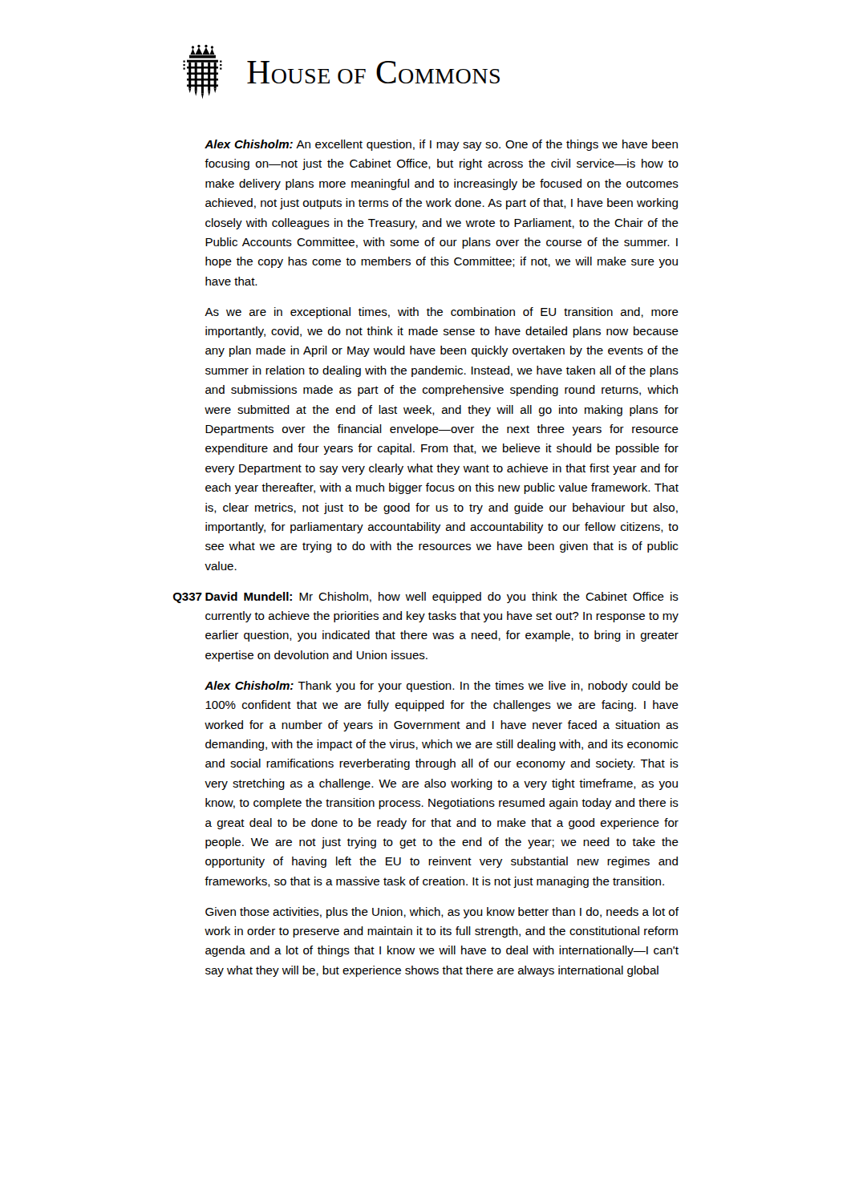HOUSE OF COMMONS
Alex Chisholm: An excellent question, if I may say so. One of the things we have been focusing on—not just the Cabinet Office, but right across the civil service—is how to make delivery plans more meaningful and to increasingly be focused on the outcomes achieved, not just outputs in terms of the work done. As part of that, I have been working closely with colleagues in the Treasury, and we wrote to Parliament, to the Chair of the Public Accounts Committee, with some of our plans over the course of the summer. I hope the copy has come to members of this Committee; if not, we will make sure you have that.
As we are in exceptional times, with the combination of EU transition and, more importantly, covid, we do not think it made sense to have detailed plans now because any plan made in April or May would have been quickly overtaken by the events of the summer in relation to dealing with the pandemic. Instead, we have taken all of the plans and submissions made as part of the comprehensive spending round returns, which were submitted at the end of last week, and they will all go into making plans for Departments over the financial envelope—over the next three years for resource expenditure and four years for capital. From that, we believe it should be possible for every Department to say very clearly what they want to achieve in that first year and for each year thereafter, with a much bigger focus on this new public value framework. That is, clear metrics, not just to be good for us to try and guide our behaviour but also, importantly, for parliamentary accountability and accountability to our fellow citizens, to see what we are trying to do with the resources we have been given that is of public value.
Q337
David Mundell: Mr Chisholm, how well equipped do you think the Cabinet Office is currently to achieve the priorities and key tasks that you have set out? In response to my earlier question, you indicated that there was a need, for example, to bring in greater expertise on devolution and Union issues.
Alex Chisholm: Thank you for your question. In the times we live in, nobody could be 100% confident that we are fully equipped for the challenges we are facing. I have worked for a number of years in Government and I have never faced a situation as demanding, with the impact of the virus, which we are still dealing with, and its economic and social ramifications reverberating through all of our economy and society. That is very stretching as a challenge. We are also working to a very tight timeframe, as you know, to complete the transition process. Negotiations resumed again today and there is a great deal to be done to be ready for that and to make that a good experience for people. We are not just trying to get to the end of the year; we need to take the opportunity of having left the EU to reinvent very substantial new regimes and frameworks, so that is a massive task of creation. It is not just managing the transition.
Given those activities, plus the Union, which, as you know better than I do, needs a lot of work in order to preserve and maintain it to its full strength, and the constitutional reform agenda and a lot of things that I know we will have to deal with internationally—I can't say what they will be, but experience shows that there are always international global